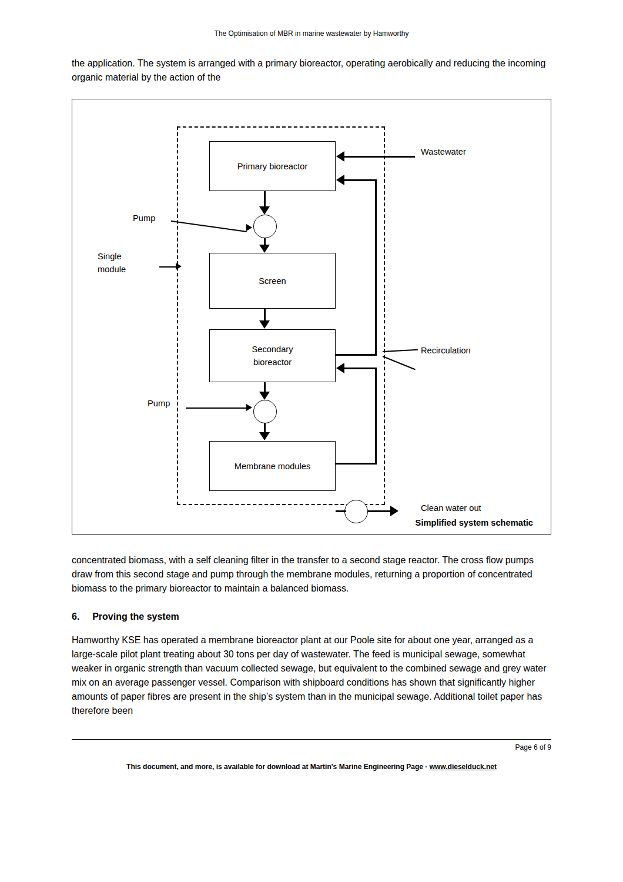The Optimisation of MBR in marine wastewater by Hamworthy
the application. The system is arranged with a primary bioreactor, operating aerobically and reducing the incoming organic material by the action of the
Primary bioreactor
Screen
Secondary
bioreactor
Membrane modules
Wastewater
Pump
Single
module
Recirculation
Pump
Clean water out
Simplified system schematic
concentrated biomass, with a self cleaning filter in the transfer to a second stage reactor. The cross flow pumps draw from this second stage and pump through the membrane modules, returning a proportion of concentrated biomass to the primary bioreactor to maintain a balanced biomass.
6. Proving the system
Hamworthy KSE has operated a membrane bioreactor plant at our Poole site for about one year, arranged as a large-scale pilot plant treating about 30 tons per day of wastewater. The feed is municipal sewage, somewhat weaker in organic strength than vacuum collected sewage, but equivalent to the combined sewage and grey water mix on an average passenger vessel. Comparison with shipboard conditions has shown that significantly higher amounts of paper fibres are present in the ship’s system than in the municipal sewage. Additional toilet paper has therefore been
Page 6 of 9
This document, and more, is available for download at Martin's Marine Engineering Page - www.dieselduck.net